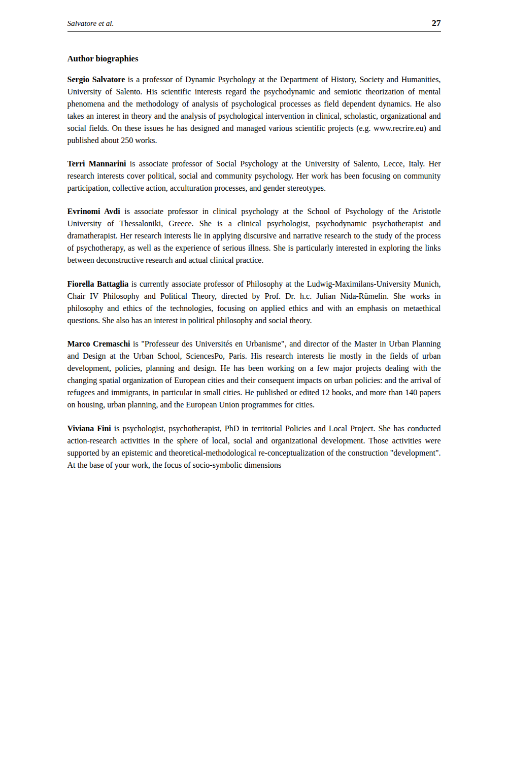Salvatore et al. 27
Author biographies
Sergio Salvatore is a professor of Dynamic Psychology at the Department of History, Society and Humanities, University of Salento. His scientific interests regard the psychodynamic and semiotic theorization of mental phenomena and the methodology of analysis of psychological processes as field dependent dynamics. He also takes an interest in theory and the analysis of psychological intervention in clinical, scholastic, organizational and social fields. On these issues he has designed and managed various scientific projects (e.g. www.recrire.eu) and published about 250 works.
Terri Mannarini is associate professor of Social Psychology at the University of Salento, Lecce, Italy. Her research interests cover political, social and community psychology. Her work has been focusing on community participation, collective action, acculturation processes, and gender stereotypes.
Evrinomi Avdi is associate professor in clinical psychology at the School of Psychology of the Aristotle University of Thessaloniki, Greece. She is a clinical psychologist, psychodynamic psychotherapist and dramatherapist. Her research interests lie in applying discursive and narrative research to the study of the process of psychotherapy, as well as the experience of serious illness. She is particularly interested in exploring the links between deconstructive research and actual clinical practice.
Fiorella Battaglia is currently associate professor of Philosophy at the Ludwig-Maximilans-University Munich, Chair IV Philosophy and Political Theory, directed by Prof. Dr. h.c. Julian Nida-Rümelin. She works in philosophy and ethics of the technologies, focusing on applied ethics and with an emphasis on metaethical questions. She also has an interest in political philosophy and social theory.
Marco Cremaschi is "Professeur des Universités en Urbanisme", and director of the Master in Urban Planning and Design at the Urban School, SciencesPo, Paris. His research interests lie mostly in the fields of urban development, policies, planning and design. He has been working on a few major projects dealing with the changing spatial organization of European cities and their consequent impacts on urban policies: and the arrival of refugees and immigrants, in particular in small cities. He published or edited 12 books, and more than 140 papers on housing, urban planning, and the European Union programmes for cities.
Viviana Fini is psychologist, psychotherapist, PhD in territorial Policies and Local Project. She has conducted action-research activities in the sphere of local, social and organizational development. Those activities were supported by an epistemic and theoretical-methodological re-conceptualization of the construction "development". At the base of your work, the focus of socio-symbolic dimensions